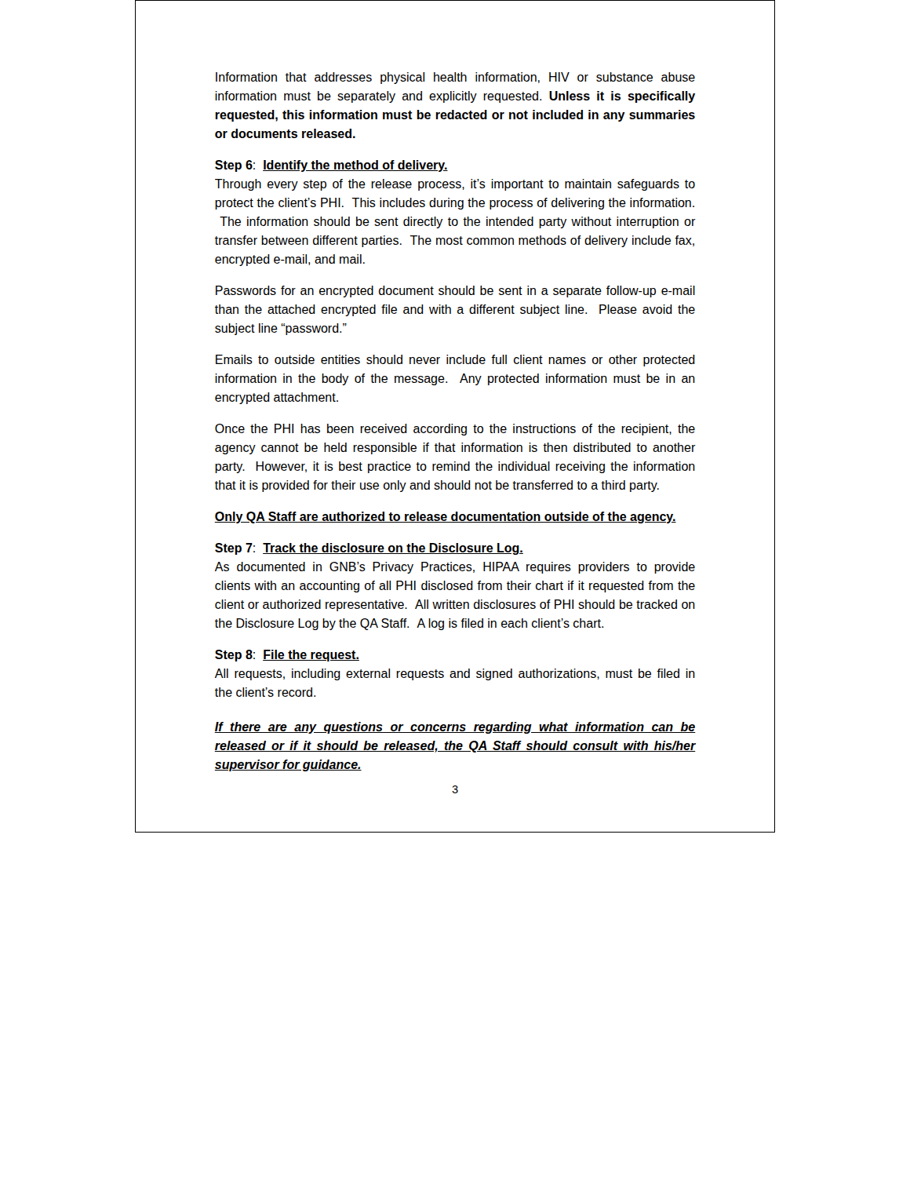Information that addresses physical health information, HIV or substance abuse information must be separately and explicitly requested. Unless it is specifically requested, this information must be redacted or not included in any summaries or documents released.
Step 6: Identify the method of delivery.
Through every step of the release process, it’s important to maintain safeguards to protect the client’s PHI. This includes during the process of delivering the information. The information should be sent directly to the intended party without interruption or transfer between different parties. The most common methods of delivery include fax, encrypted e-mail, and mail.
Passwords for an encrypted document should be sent in a separate follow-up e-mail than the attached encrypted file and with a different subject line. Please avoid the subject line “password.”
Emails to outside entities should never include full client names or other protected information in the body of the message. Any protected information must be in an encrypted attachment.
Once the PHI has been received according to the instructions of the recipient, the agency cannot be held responsible if that information is then distributed to another party. However, it is best practice to remind the individual receiving the information that it is provided for their use only and should not be transferred to a third party.
Only QA Staff are authorized to release documentation outside of the agency.
Step 7: Track the disclosure on the Disclosure Log.
As documented in GNB’s Privacy Practices, HIPAA requires providers to provide clients with an accounting of all PHI disclosed from their chart if it requested from the client or authorized representative. All written disclosures of PHI should be tracked on the Disclosure Log by the QA Staff. A log is filed in each client’s chart.
Step 8: File the request.
All requests, including external requests and signed authorizations, must be filed in the client’s record.
If there are any questions or concerns regarding what information can be released or if it should be released, the QA Staff should consult with his/her supervisor for guidance.
3